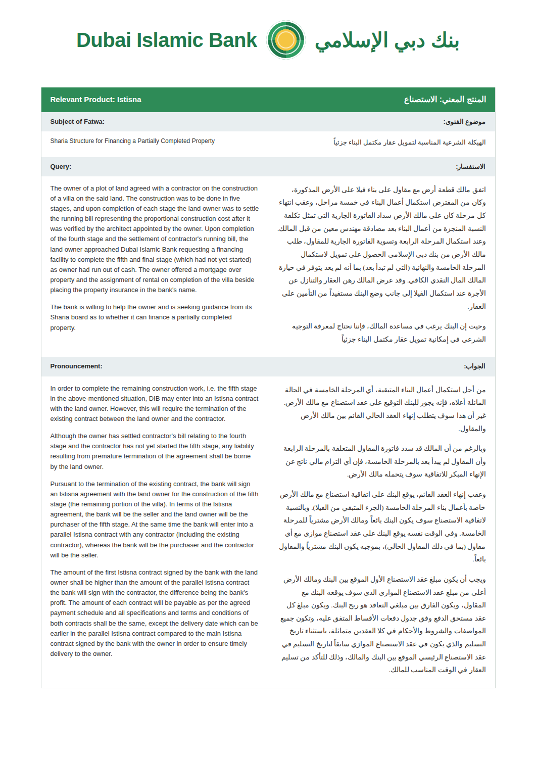Dubai Islamic Bank بنك دبي الإسلامي
Relevant Product: Istisna
المنتج المعني: الاستصناع
Subject of Fatwa:
موضوع الفتوى:
Sharia Structure for Financing a Partially Completed Property
الهيكلة الشرعية المناسبة لتمويل عقار مكتمل البناء جزئياً
Query:
الاستفسار:
The owner of a plot of land agreed with a contractor on the construction of a villa on the said land. The construction was to be done in five stages, and upon completion of each stage the land owner was to settle the running bill representing the proportional construction cost after it was verified by the architect appointed by the owner. Upon completion of the fourth stage and the settlement of contractor's running bill, the land owner approached Dubai Islamic Bank requesting a financing facility to complete the fifth and final stage (which had not yet started) as owner had run out of cash. The owner offered a mortgage over property and the assignment of rental on completion of the villa beside placing the property insurance in the bank's name.
The bank is willing to help the owner and is seeking guidance from its Sharia board as to whether it can finance a partially completed property.
اتفق مالك قطعة أرض مع مقاول على بناء فيلا على الأرض المذكورة، وكان من المفترض استكمال أعمال البناء في خمسة مراحل، وعقب انتهاء كل مرحلة كان على مالك الأرض سداد الفاتورة الجارية التي تمثل تكلفة النسبة المنجزة من أعمال البناء بعد مصادقة مهندس معين من قبل المالك. وعند استكمال المرحلة الرابعة وتسوية الفاتورة الجارية للمقاول، طلب مالك الأرض من بنك دبي الإسلامي الحصول على تمويل لاستكمال المرحلة الخامسة والنهائية (التي لم تبدأ بعد) بما أنه لم يعد يتوفر في حيازة المالك المال النقدي الكافي. وقد عرض المالك رهن العقار والتنازل عن الأجرة عند استكمال الفيلا إلى جانب وضع البنك مستفيداً من التأمين على العقار.
وحيث إن البنك يرغب في مساعدة المالك، فإننا نحتاج لمعرفة التوجيه الشرعي في إمكانية تمويل عقار مكتمل البناء جزئياً
Pronouncement:
الجواب:
In order to complete the remaining construction work, i.e. the fifth stage in the above-mentioned situation, DIB may enter into an Istisna contract with the land owner. However, this will require the termination of the existing contract between the land owner and the contractor.
Although the owner has settled contractor's bill relating to the fourth stage and the contractor has not yet started the fifth stage, any liability resulting from premature termination of the agreement shall be borne by the land owner.
Pursuant to the termination of the existing contract, the bank will sign an Istisna agreement with the land owner for the construction of the fifth stage (the remaining portion of the villa). In terms of the Istisna agreement, the bank will be the seller and the land owner will be the purchaser of the fifth stage. At the same time the bank will enter into a parallel Istisna contract with any contractor (including the existing contractor), whereas the bank will be the purchaser and the contractor will be the seller.
The amount of the first Istisna contract signed by the bank with the land owner shall be higher than the amount of the parallel Istisna contract the bank will sign with the contractor, the difference being the bank's profit. The amount of each contract will be payable as per the agreed payment schedule and all specifications and terms and conditions of both contracts shall be the same, except the delivery date which can be earlier in the parallel Istisna contract compared to the main Istisna contract signed by the bank with the owner in order to ensure timely delivery to the owner.
من أجل استكمال أعمال البناء المتبقية، أي المرحلة الخامسة في الحالة المائلة أعلاه، فإنه يجوز للبنك التوقيع على عقد استصناع مع مالك الأرض. غير أن هذا سوف يتطلب إنهاء العقد الحالي القائم بين مالك الأرض والمقاول.
وبالرغم من أن المالك قد سدد فاتورة المقاول المتعلقة بالمرحلة الرابعة وأن المقاول لم يبدأ بعد بالمرحلة الخامسة، فإن أي التزام مالي ناتج عن الإنهاء المبكر للاتفاقية سوف يتحمله مالك الأرض.
وعقب إنهاء العقد القائم، يوقع البنك على اتفاقية استصناع مع مالك الأرض خاصة بأعمال بناء المرحلة الخامسة (الجزء المتبقي من الفيلا). وبالنسبة لاتفاقية الاستصناع سوف يكون البنك بائعاً ومالك الأرض مشترياً للمرحلة الخامسة. وفي الوقت نفسه يوقع البنك على عقد استصناع موازي مع أي مقاول (بما في ذلك المقاول الحالي)، بموجبه يكون البنك مشترياً والمقاول بائعاً.
ويجب أن يكون مبلغ عقد الاستصناع الأول الموقع بين البنك ومالك الأرض أعلى من مبلغ عقد الاستصناع الموازي الذي سوف يوقعه البنك مع المقاول، ويكون الفارق بين مبلغي التعاقد هو ربح البنك. ويكون مبلغ كل عقد مستحق الدفع وفق جدول دفعات الأقساط المتفق عليه، وتكون جميع المواصفات والشروط والأحكام في كلا العقدين متماثلة، باستثناء تاريخ التسليم والذي يكون في عقد الاستصناع الموازي سابقاً لتاريخ التسليم في عقد الاستصناع الرئيسي الموقع بين البنك والمالك، وذلك للتأكد من تسليم العقار في الوقت المناسب للمالك.